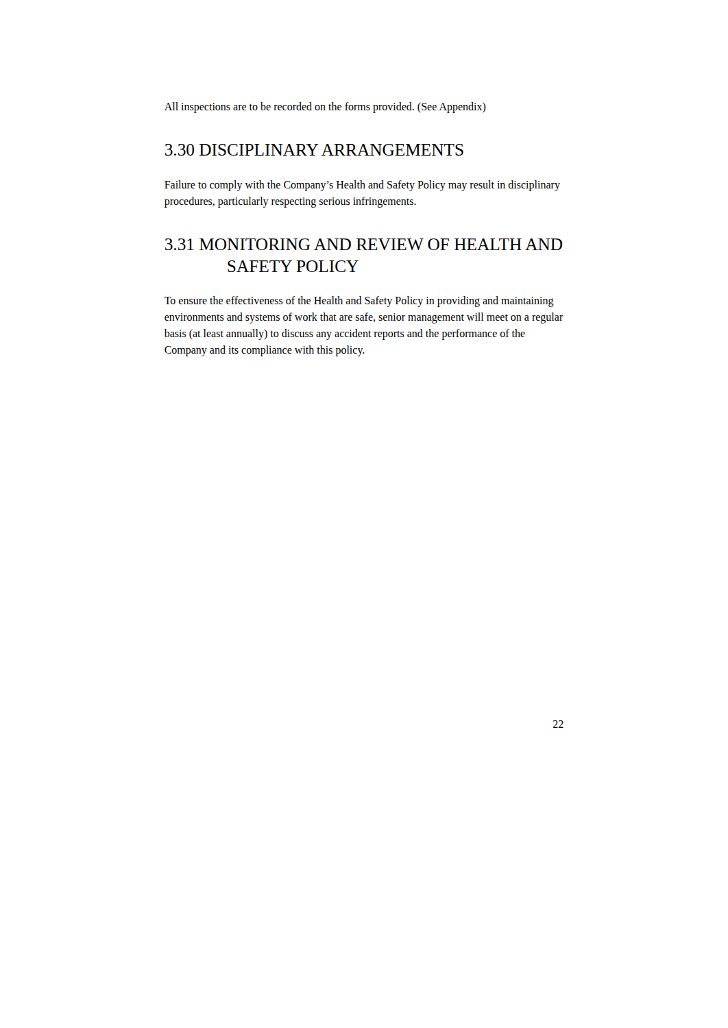All inspections are to be recorded on the forms provided. (See Appendix)
3.30 DISCIPLINARY ARRANGEMENTS
Failure to comply with the Company’s Health and Safety Policy may result in disciplinary procedures, particularly respecting serious infringements.
3.31 MONITORING AND REVIEW OF HEALTH ANDSAFETY POLICY
To ensure the effectiveness of the Health and Safety Policy in providing and maintaining environments and systems of work that are safe, senior management will meet on a regular basis (at least annually) to discuss any accident reports and the performance of the Company and its compliance with this policy.
22